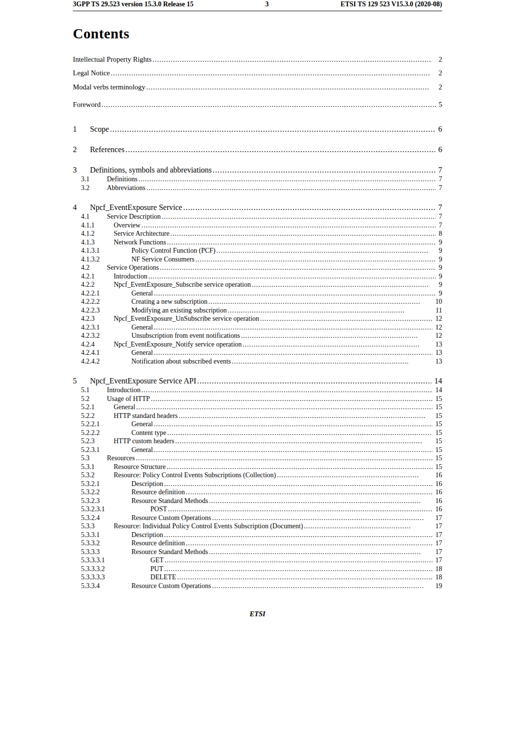3GPP TS 29.523 version 15.3.0 Release 15 3 ETSI TS 129 523 V15.3.0 (2020-08)
Contents
Intellectual Property Rights ........................................................................................................................... 2
Legal Notice ............................................................................................................................................. 2
Modal verbs terminology ............................................................................................................................. 2
Foreword ..................................................................................................................................................... 5
1 Scope ............................................................................................................................................. 6
2 References ..................................................................................................................................... 6
3 Definitions, symbols and abbreviations ................................................................................................. 7
3.1 Definitions ................................................................................................................................................. 7
3.2 Abbreviations ............................................................................................................................................. 7
4 Npcf_EventExposure Service ................................................................................................................. 7
4.1 Service Description ................................................................................................................................. 7
4.1.1 Overview ................................................................................................................................................. 7
4.1.2 Service Architecture ................................................................................................................................. 8
4.1.3 Network Functions ..................................................................................................................................... 9
4.1.3.1 Policy Control Function (PCF) ................................................................................................. 9
4.1.3.2 NF Service Consumers ................................................................................................................. 9
4.2 Service Operations ................................................................................................................................. 9
4.2.1 Introduction ............................................................................................................................................. 9
4.2.2 Npcf_EventExposure_Subscribe service operation ................................................................................. 9
4.2.2.1 General ................................................................................................................................................. 9
4.2.2.2 Creating a new subscription ................................................................................................. 10
4.2.2.3 Modifying an existing subscription ................................................................................. 11
4.2.3 Npcf_EventExposure_UnSubscribe service operation ................................................................................. 12
4.2.3.1 General ................................................................................................................................................. 12
4.2.3.2 Unsubscription from event notifications ................................................................................. 12
4.2.4 Npcf_EventExposure_Notify service operation ................................................................................. 13
4.2.4.1 General ................................................................................................................................................. 13
4.2.4.2 Notification about subscribed events ................................................................................. 13
5 Npcf_EventExposure Service API ................................................................................................. 14
5.1 Introduction ............................................................................................................................................. 14
5.2 Usage of HTTP ......................................................................................................................................... 15
5.2.1 General ..................................................................................................................................................... 15
5.2.2 HTTP standard headers ................................................................................................................. 15
5.2.2.1 General ................................................................................................................................................. 15
5.2.2.2 Content type ................................................................................................................................. 15
5.2.3 HTTP custom headers ................................................................................................................. 15
5.2.3.1 General ................................................................................................................................................. 15
5.3 Resources ................................................................................................................................................. 15
5.3.1 Resource Structure ................................................................................................................................. 15
5.3.2 Resource: Policy Control Events Subscriptions (Collection) ................................................................. 16
5.3.2.1 Description ................................................................................................................................. 16
5.3.2.2 Resource definition ................................................................................................................. 16
5.3.2.3 Resource Standard Methods ................................................................................................. 16
5.3.2.3.1 POST ................................................................................................................................. 16
5.3.2.4 Resource Custom Operations ................................................................................................. 17
5.3.3 Resource: Individual Policy Control Events Subscription (Document) ................................................. 17
5.3.3.1 Description ................................................................................................................................. 17
5.3.3.2 Resource definition ................................................................................................................. 17
5.3.3.3 Resource Standard Methods ................................................................................................. 17
5.3.3.3.1 GET ................................................................................................................................. 17
5.3.3.3.2 PUT ................................................................................................................................. 18
5.3.3.3.3 DELETE ................................................................................................................................. 18
5.3.3.4 Resource Custom Operations ................................................................................................. 19
ETSI